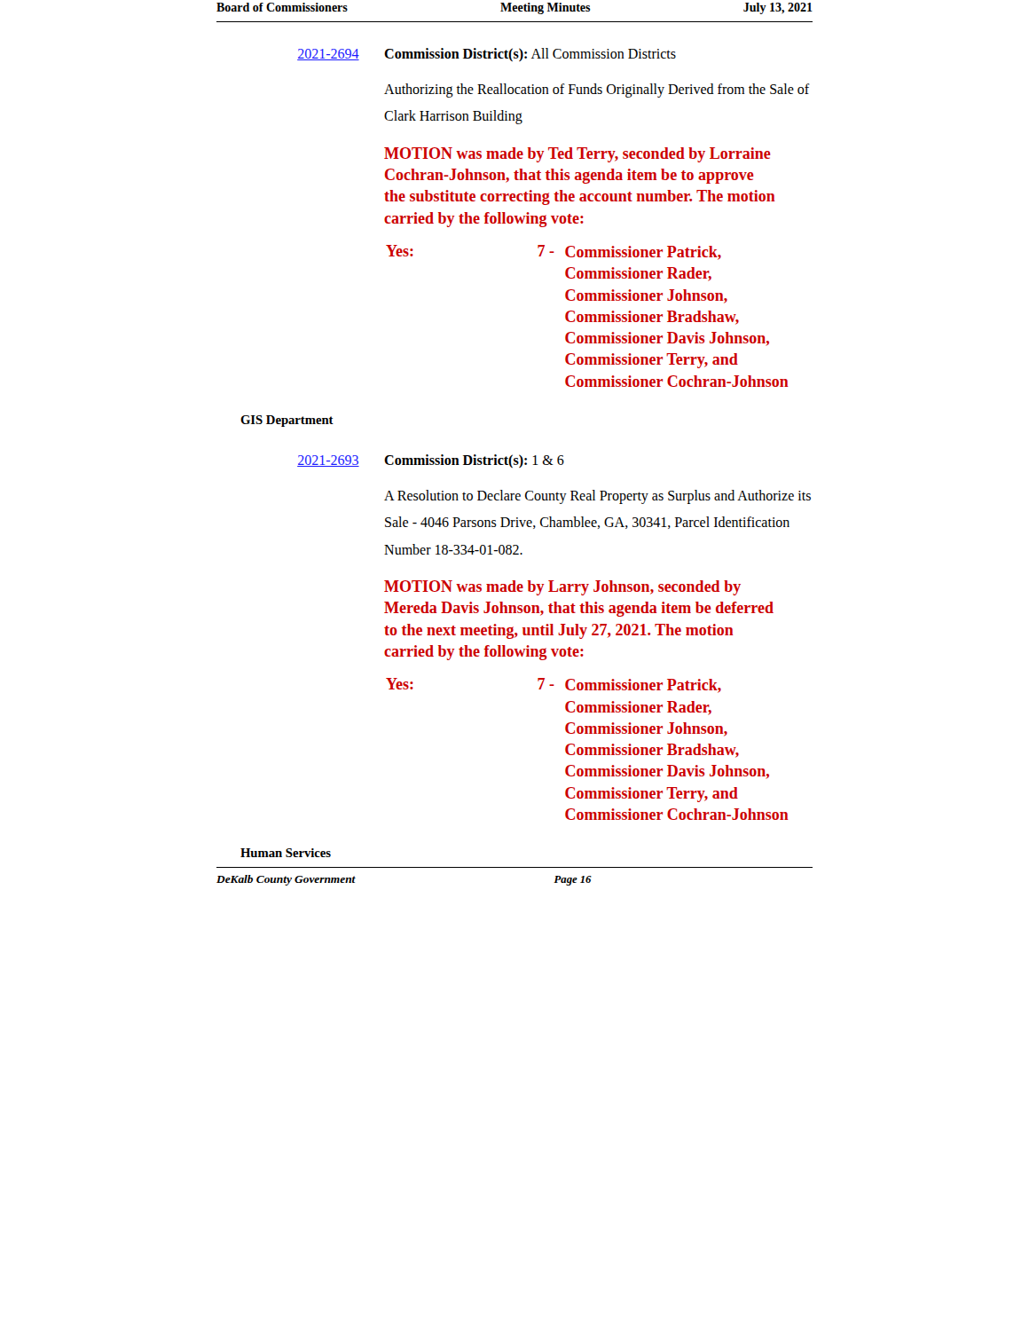Board of Commissioners
Meeting Minutes
July 13, 2021
2021-2694
Commission District(s): All Commission Districts
Authorizing the Reallocation of Funds Originally Derived from the Sale of Clark Harrison Building
MOTION was made by Ted Terry, seconded by Lorraine Cochran-Johnson, that this agenda item be to approve the substitute correcting the account number. The motion carried by the following vote:
Yes:
7 -
Commissioner Patrick, Commissioner Rader, Commissioner Johnson, Commissioner Bradshaw, Commissioner Davis Johnson, Commissioner Terry, and Commissioner Cochran-Johnson
GIS Department
2021-2693
Commission District(s): 1 & 6
A Resolution to Declare County Real Property as Surplus and Authorize its Sale - 4046 Parsons Drive, Chamblee, GA, 30341, Parcel Identification Number 18-334-01-082.
MOTION was made by Larry Johnson, seconded by Mereda Davis Johnson, that this agenda item be deferred to the next meeting, until July 27, 2021. The motion carried by the following vote:
Yes:
7 -
Commissioner Patrick, Commissioner Rader, Commissioner Johnson, Commissioner Bradshaw, Commissioner Davis Johnson, Commissioner Terry, and Commissioner Cochran-Johnson
Human Services
DeKalb County Government
Page 16